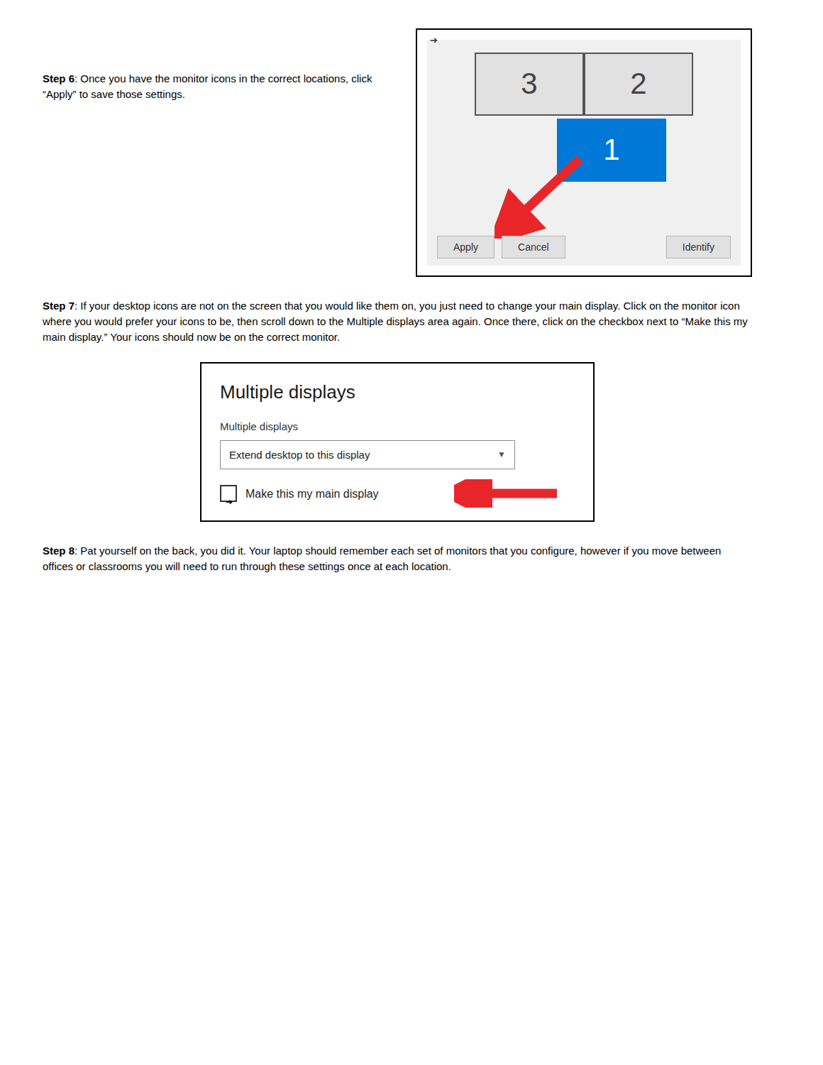Step 6: Once you have the monitor icons in the correct locations, click “Apply” to save those settings.
➔
3
2
1
Apply
Cancel
Identify
Step 7: If your desktop icons are not on the screen that you would like them on, you just need to change your main display. Click on the monitor icon where you would prefer your icons to be, then scroll down to the Multiple displays area again. Once there, click on the checkbox next to “Make this my main display.” Your icons should now be on the correct monitor.
Multiple displays
Multiple displays
Extend desktop to this display ▼
➔
Make this my main display
Step 8: Pat yourself on the back, you did it. Your laptop should remember each set of monitors that you configure, however if you move between offices or classrooms you will need to run through these settings once at each location.